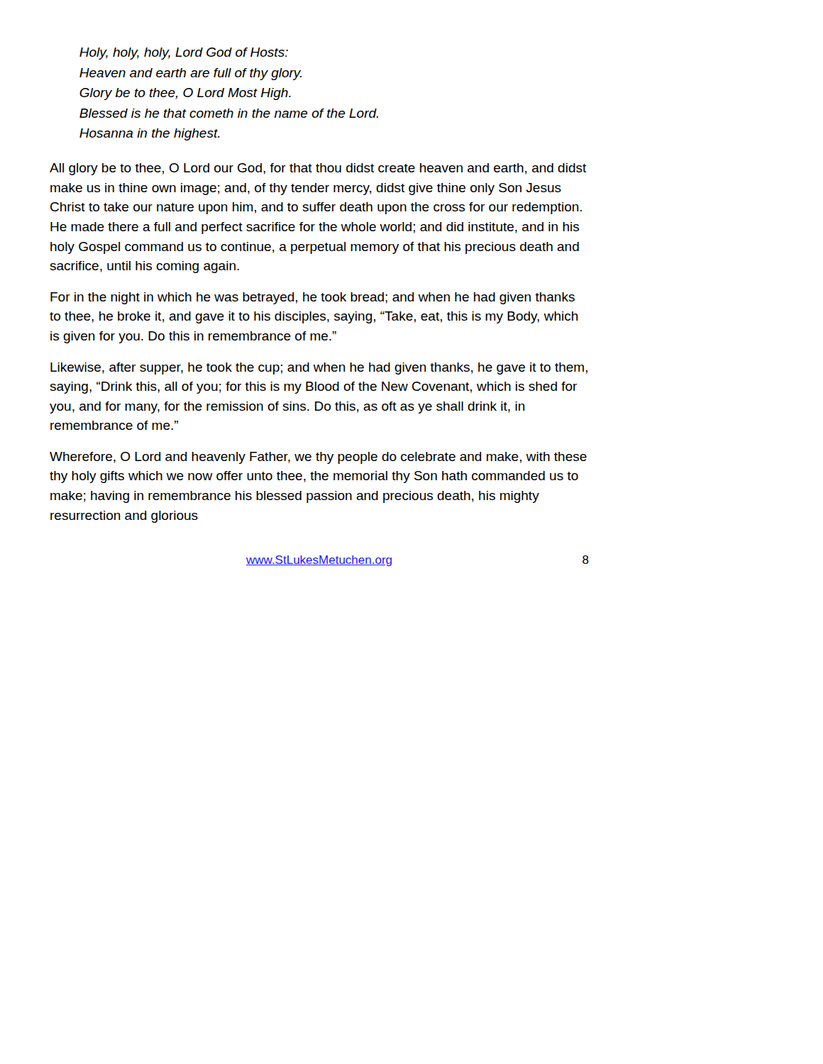Holy, holy, holy, Lord God of Hosts:
Heaven and earth are full of thy glory.
Glory be to thee, O Lord Most High.
Blessed is he that cometh in the name of the Lord.
Hosanna in the highest.
All glory be to thee, O Lord our God, for that thou didst create heaven and earth, and didst make us in thine own image; and, of thy tender mercy, didst give thine only Son Jesus Christ to take our nature upon him, and to suffer death upon the cross for our redemption. He made there a full and perfect sacrifice for the whole world; and did institute, and in his holy Gospel command us to continue, a perpetual memory of that his precious death and sacrifice, until his coming again.
For in the night in which he was betrayed, he took bread; and when he had given thanks to thee, he broke it, and gave it to his disciples, saying, “Take, eat, this is my Body, which is given for you. Do this in remembrance of me.”
Likewise, after supper, he took the cup; and when he had given thanks, he gave it to them, saying, “Drink this, all of you; for this is my Blood of the New Covenant, which is shed for you, and for many, for the remission of sins. Do this, as oft as ye shall drink it, in remembrance of me.”
Wherefore, O Lord and heavenly Father, we thy people do celebrate and make, with these thy holy gifts which we now offer unto thee, the memorial thy Son hath commanded us to make; having in remembrance his blessed passion and precious death, his mighty resurrection and glorious
www.StLukesMetuchen.org 8